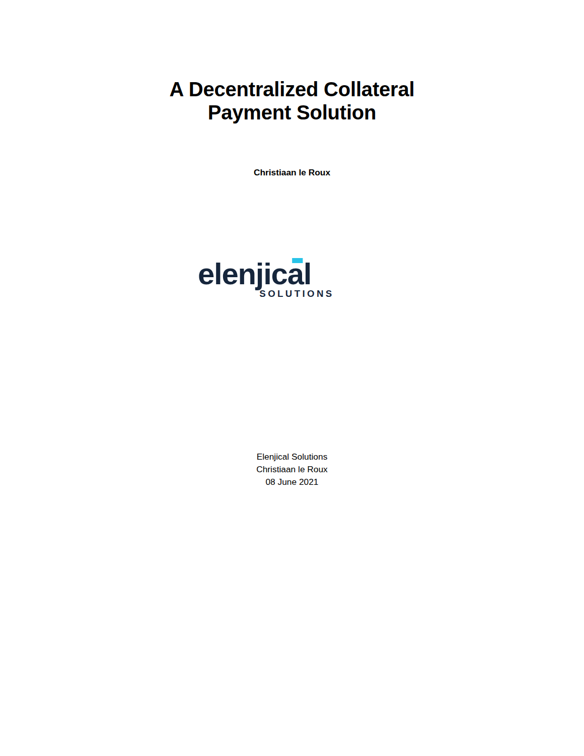A Decentralized Collateral Payment Solution
Christiaan le Roux
elenjical SOLUTIONS
Elenjical Solutions
Christiaan le Roux
08 June 2021